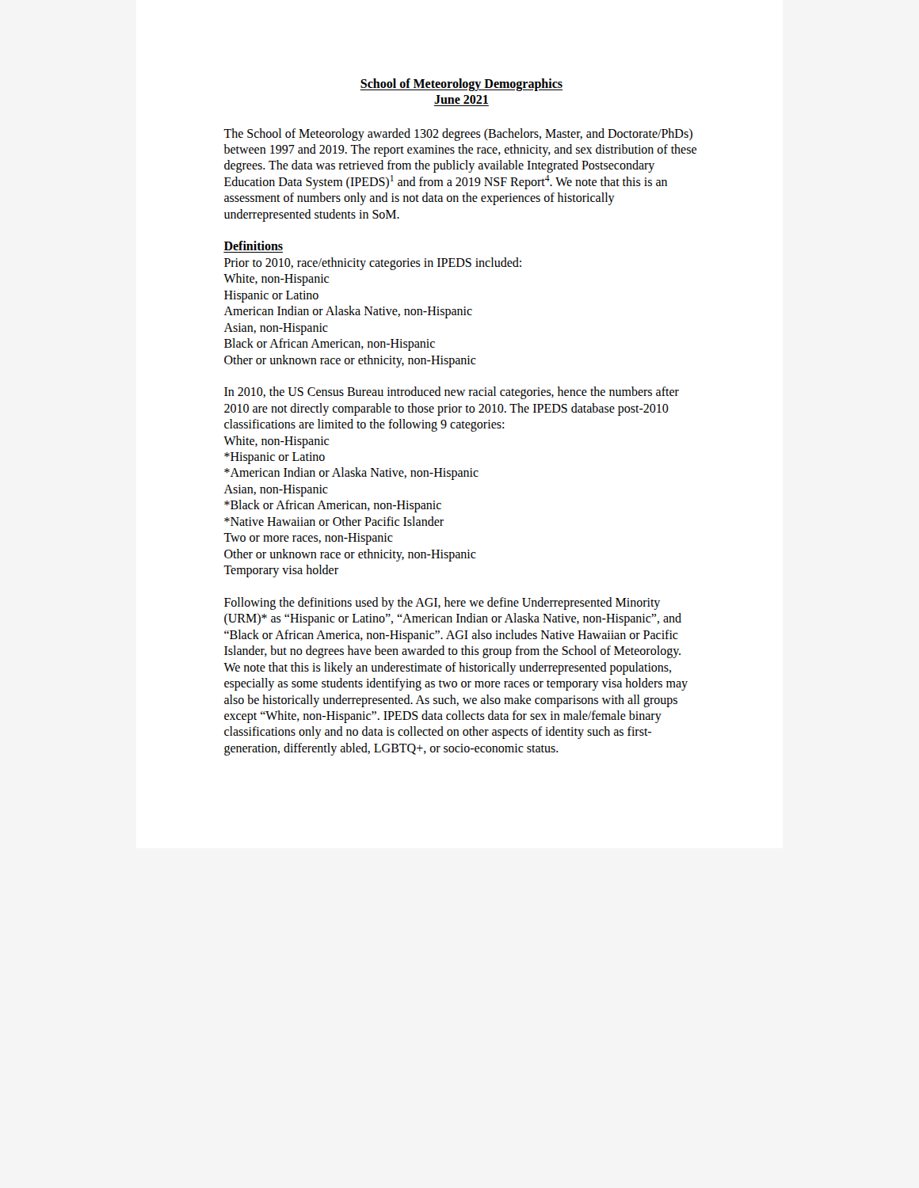School of Meteorology Demographics
June 2021
The School of Meteorology awarded 1302 degrees (Bachelors, Master, and Doctorate/PhDs) between 1997 and 2019. The report examines the race, ethnicity, and sex distribution of these degrees. The data was retrieved from the publicly available Integrated Postsecondary Education Data System (IPEDS)1 and from a 2019 NSF Report4. We note that this is an assessment of numbers only and is not data on the experiences of historically underrepresented students in SoM.
Definitions
Prior to 2010, race/ethnicity categories in IPEDS included:
White, non-Hispanic
Hispanic or Latino
American Indian or Alaska Native, non-Hispanic
Asian, non-Hispanic
Black or African American, non-Hispanic
Other or unknown race or ethnicity, non-Hispanic
In 2010, the US Census Bureau introduced new racial categories, hence the numbers after 2010 are not directly comparable to those prior to 2010. The IPEDS database post-2010 classifications are limited to the following 9 categories:
White, non-Hispanic
*Hispanic or Latino
*American Indian or Alaska Native, non-Hispanic
Asian, non-Hispanic
*Black or African American, non-Hispanic
*Native Hawaiian or Other Pacific Islander
Two or more races, non-Hispanic
Other or unknown race or ethnicity, non-Hispanic
Temporary visa holder
Following the definitions used by the AGI, here we define Underrepresented Minority (URM)* as “Hispanic or Latino”, “American Indian or Alaska Native, non-Hispanic”, and “Black or African America, non-Hispanic”. AGI also includes Native Hawaiian or Pacific Islander, but no degrees have been awarded to this group from the School of Meteorology. We note that this is likely an underestimate of historically underrepresented populations, especially as some students identifying as two or more races or temporary visa holders may also be historically underrepresented. As such, we also make comparisons with all groups except “White, non-Hispanic”. IPEDS data collects data for sex in male/female binary classifications only and no data is collected on other aspects of identity such as first-generation, differently abled, LGBTQ+, or socio-economic status.